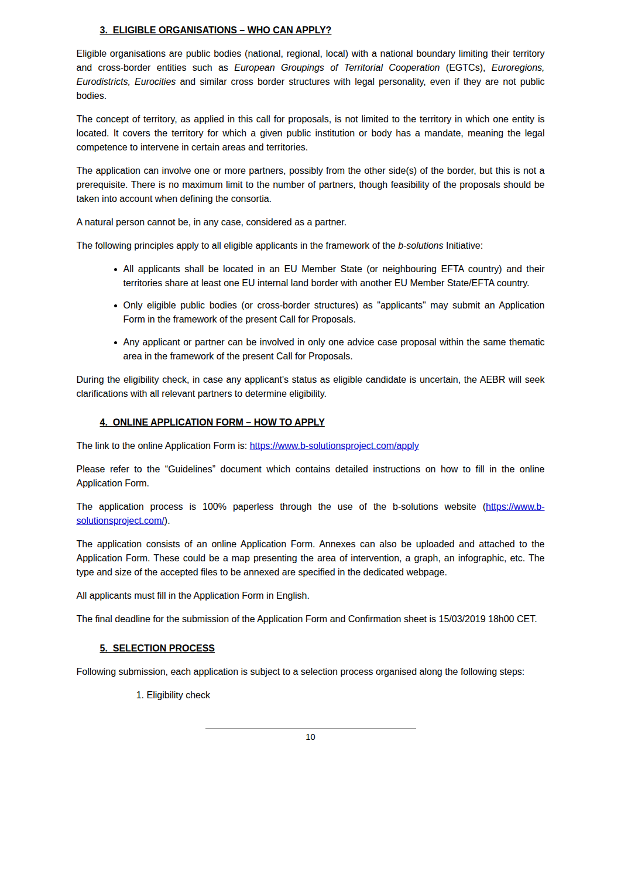3. ELIGIBLE ORGANISATIONS – WHO CAN APPLY?
Eligible organisations are public bodies (national, regional, local) with a national boundary limiting their territory and cross-border entities such as European Groupings of Territorial Cooperation (EGTCs), Euroregions, Eurodistricts, Eurocities and similar cross border structures with legal personality, even if they are not public bodies.
The concept of territory, as applied in this call for proposals, is not limited to the territory in which one entity is located. It covers the territory for which a given public institution or body has a mandate, meaning the legal competence to intervene in certain areas and territories.
The application can involve one or more partners, possibly from the other side(s) of the border, but this is not a prerequisite. There is no maximum limit to the number of partners, though feasibility of the proposals should be taken into account when defining the consortia.
A natural person cannot be, in any case, considered as a partner.
The following principles apply to all eligible applicants in the framework of the b-solutions Initiative:
All applicants shall be located in an EU Member State (or neighbouring EFTA country) and their territories share at least one EU internal land border with another EU Member State/EFTA country.
Only eligible public bodies (or cross-border structures) as "applicants" may submit an Application Form in the framework of the present Call for Proposals.
Any applicant or partner can be involved in only one advice case proposal within the same thematic area in the framework of the present Call for Proposals.
During the eligibility check, in case any applicant's status as eligible candidate is uncertain, the AEBR will seek clarifications with all relevant partners to determine eligibility.
4. ONLINE APPLICATION FORM – HOW TO APPLY
The link to the online Application Form is: https://www.b-solutionsproject.com/apply
Please refer to the “Guidelines” document which contains detailed instructions on how to fill in the online Application Form.
The application process is 100% paperless through the use of the b-solutions website (https://www.b-solutionsproject.com/).
The application consists of an online Application Form. Annexes can also be uploaded and attached to the Application Form. These could be a map presenting the area of intervention, a graph, an infographic, etc. The type and size of the accepted files to be annexed are specified in the dedicated webpage.
All applicants must fill in the Application Form in English.
The final deadline for the submission of the Application Form and Confirmation sheet is 15/03/2019 18h00 CET.
5. SELECTION PROCESS
Following submission, each application is subject to a selection process organised along the following steps:
Eligibility check
10